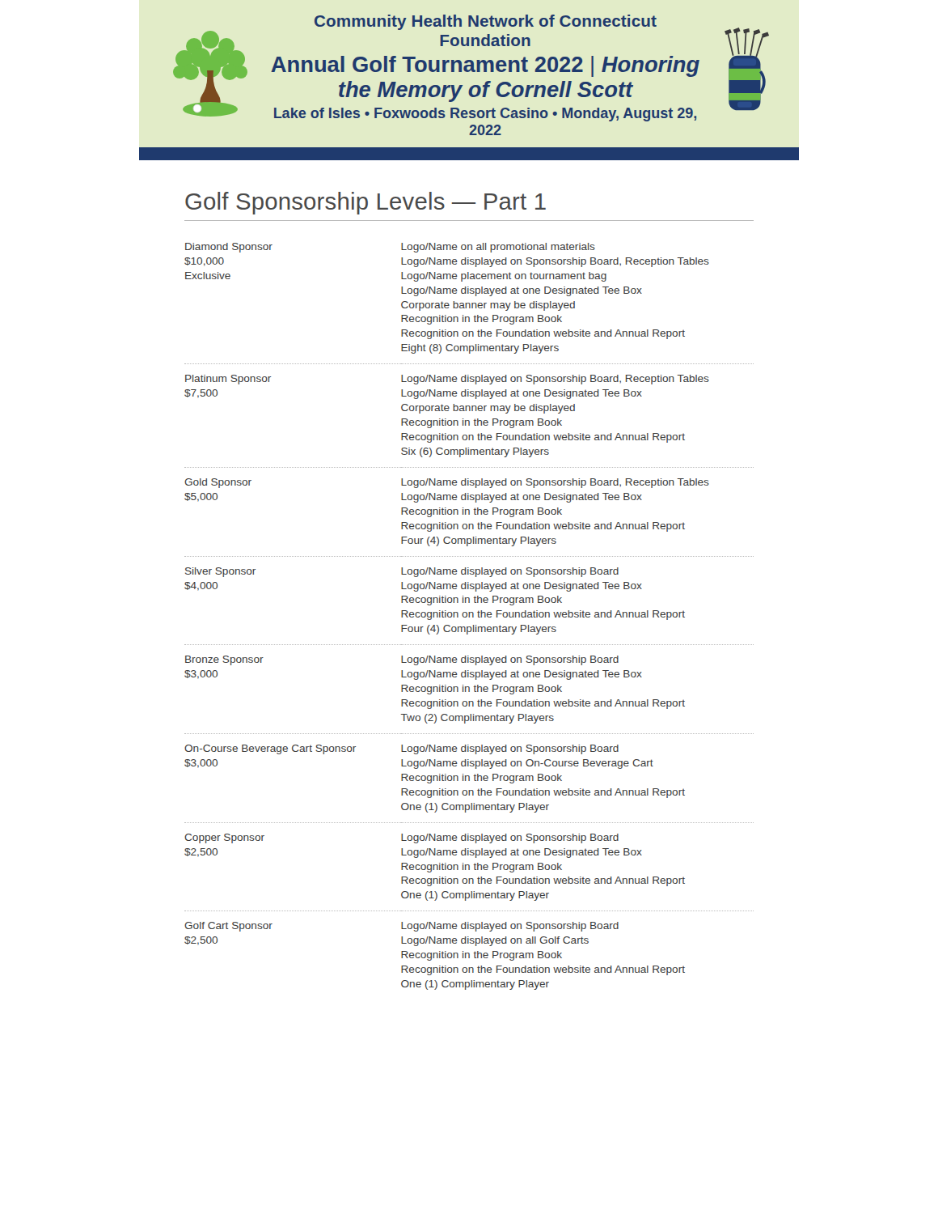Community Health Network of Connecticut Foundation
Annual Golf Tournament 2022 | Honoring the Memory of Cornell Scott
Lake of Isles • Foxwoods Resort Casino • Monday, August 29, 2022
Golf Sponsorship Levels — Part 1
| Diamond Sponsor $10,000 Exclusive | Logo/Name on all promotional materials Logo/Name displayed on Sponsorship Board, Reception Tables Logo/Name placement on tournament bag Logo/Name displayed at one Designated Tee Box Corporate banner may be displayed Recognition in the Program Book Recognition on the Foundation website and Annual Report Eight (8) Complimentary Players |
| Platinum Sponsor $7,500 | Logo/Name displayed on Sponsorship Board, Reception Tables Logo/Name displayed at one Designated Tee Box Corporate banner may be displayed Recognition in the Program Book Recognition on the Foundation website and Annual Report Six (6) Complimentary Players |
| Gold Sponsor $5,000 | Logo/Name displayed on Sponsorship Board, Reception Tables Logo/Name displayed at one Designated Tee Box Recognition in the Program Book Recognition on the Foundation website and Annual Report Four (4) Complimentary Players |
| Silver Sponsor $4,000 | Logo/Name displayed on Sponsorship Board Logo/Name displayed at one Designated Tee Box Recognition in the Program Book Recognition on the Foundation website and Annual Report Four (4) Complimentary Players |
| Bronze Sponsor $3,000 | Logo/Name displayed on Sponsorship Board Logo/Name displayed at one Designated Tee Box Recognition in the Program Book Recognition on the Foundation website and Annual Report Two (2) Complimentary Players |
| On-Course Beverage Cart Sponsor $3,000 | Logo/Name displayed on Sponsorship Board Logo/Name displayed on On-Course Beverage Cart Recognition in the Program Book Recognition on the Foundation website and Annual Report One (1) Complimentary Player |
| Copper Sponsor $2,500 | Logo/Name displayed on Sponsorship Board Logo/Name displayed at one Designated Tee Box Recognition in the Program Book Recognition on the Foundation website and Annual Report One (1) Complimentary Player |
| Golf Cart Sponsor $2,500 | Logo/Name displayed on Sponsorship Board Logo/Name displayed on all Golf Carts Recognition in the Program Book Recognition on the Foundation website and Annual Report One (1) Complimentary Player |